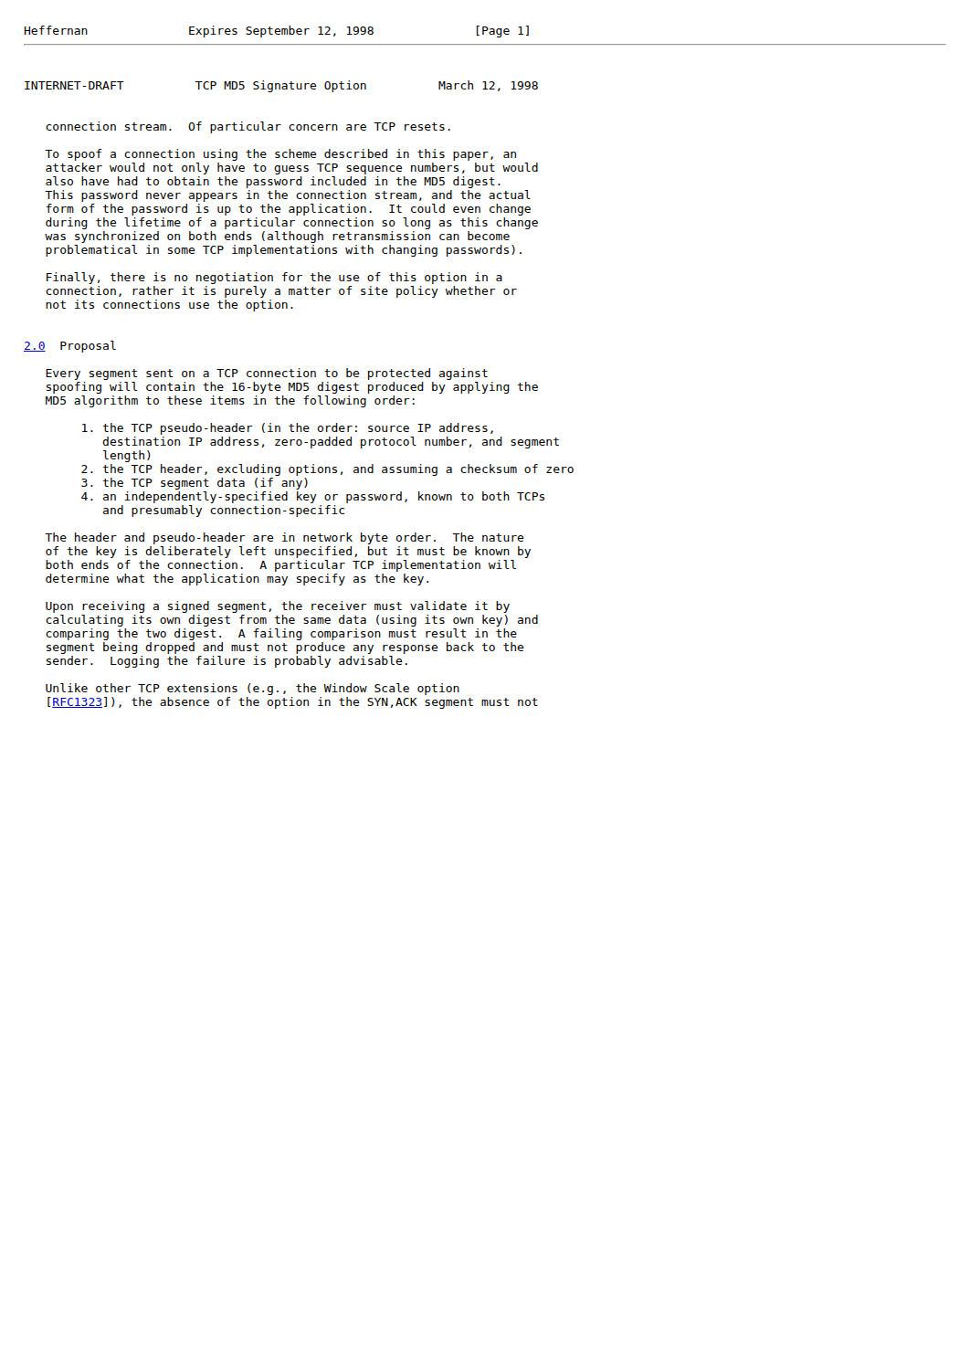Heffernan Expires September 12, 1998 [Page 1]
INTERNET-DRAFT TCP MD5 Signature Option March 12, 1998 connection stream. Of particular concern are TCP resets. To spoof a connection using the scheme described in this paper, an attacker would not only have to guess TCP sequence numbers, but would also have had to obtain the password included in the MD5 digest. This password never appears in the connection stream, and the actual form of the password is up to the application. It could even change during the lifetime of a particular connection so long as this change was synchronized on both ends (although retransmission can become problematical in some TCP implementations with changing passwords). Finally, there is no negotiation for the use of this option in a connection, rather it is purely a matter of site policy whether or not its connections use the option. 2.0 Proposal Every segment sent on a TCP connection to be protected against spoofing will contain the 16-byte MD5 digest produced by applying the MD5 algorithm to these items in the following order: 1. the TCP pseudo-header (in the order: source IP address, destination IP address, zero-padded protocol number, and segment length) 2. the TCP header, excluding options, and assuming a checksum of zero 3. the TCP segment data (if any) 4. an independently-specified key or password, known to both TCPs and presumably connection-specific The header and pseudo-header are in network byte order. The nature of the key is deliberately left unspecified, but it must be known by both ends of the connection. A particular TCP implementation will determine what the application may specify as the key. Upon receiving a signed segment, the receiver must validate it by calculating its own digest from the same data (using its own key) and comparing the two digest. A failing comparison must result in the segment being dropped and must not produce any response back to the sender. Logging the failure is probably advisable. Unlike other TCP extensions (e.g., the Window Scale option [RFC1323]), the absence of the option in the SYN,ACK segment must not